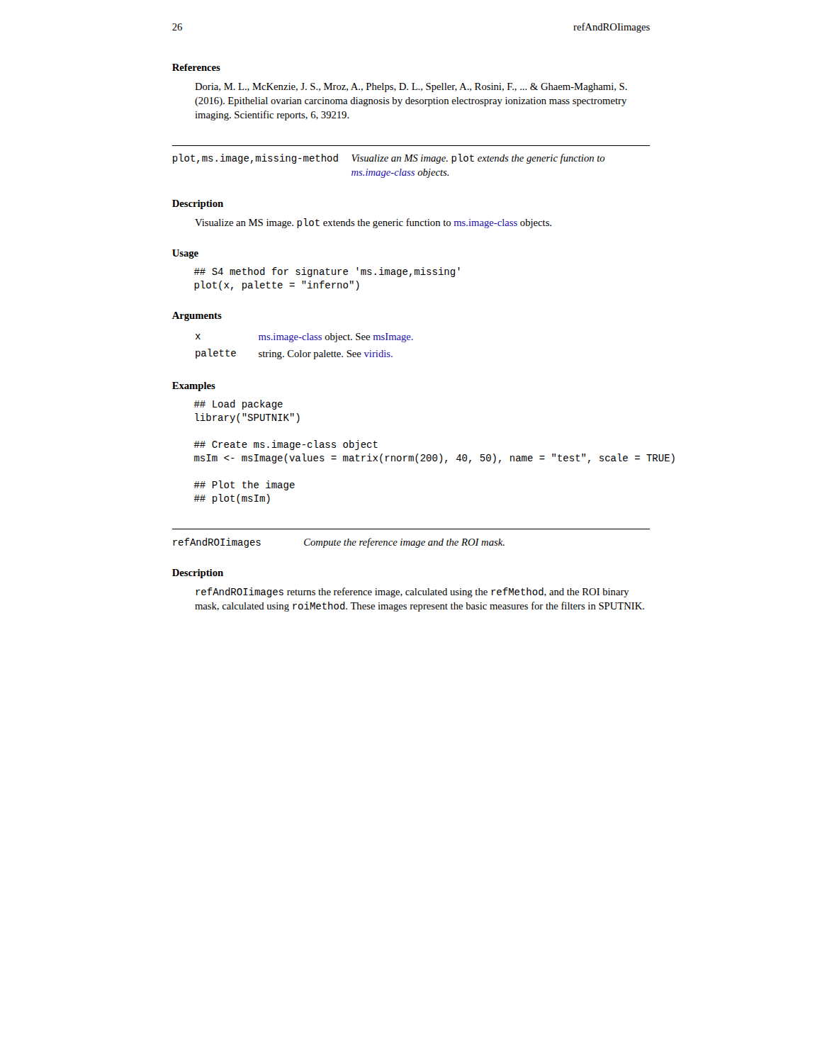26 refAndROIimages
References
Doria, M. L., McKenzie, J. S., Mroz, A., Phelps, D. L., Speller, A., Rosini, F., ... & Ghaem-Maghami, S. (2016). Epithelial ovarian carcinoma diagnosis by desorption electrospray ionization mass spectrometry imaging. Scientific reports, 6, 39219.
plot,ms.image,missing-method
Visualize an MS image. plot extends the generic function to ms.image-class objects.
Description
Visualize an MS image. plot extends the generic function to ms.image-class objects.
Usage
## S4 method for signature 'ms.image,missing'
plot(x, palette = "inferno")
Arguments
| x | ms.image-class object. See msImage. |
| palette | string. Color palette. See viridis. |
Examples
## Load package
library("SPUTNIK")

## Create ms.image-class object
msIm <- msImage(values = matrix(rnorm(200), 40, 50), name = "test", scale = TRUE)

## Plot the image
## plot(msIm)
refAndROIimages
Compute the reference image and the ROI mask.
Description
refAndROIimages returns the reference image, calculated using the refMethod, and the ROI binary mask, calculated using roiMethod. These images represent the basic measures for the filters in SPUTNIK.